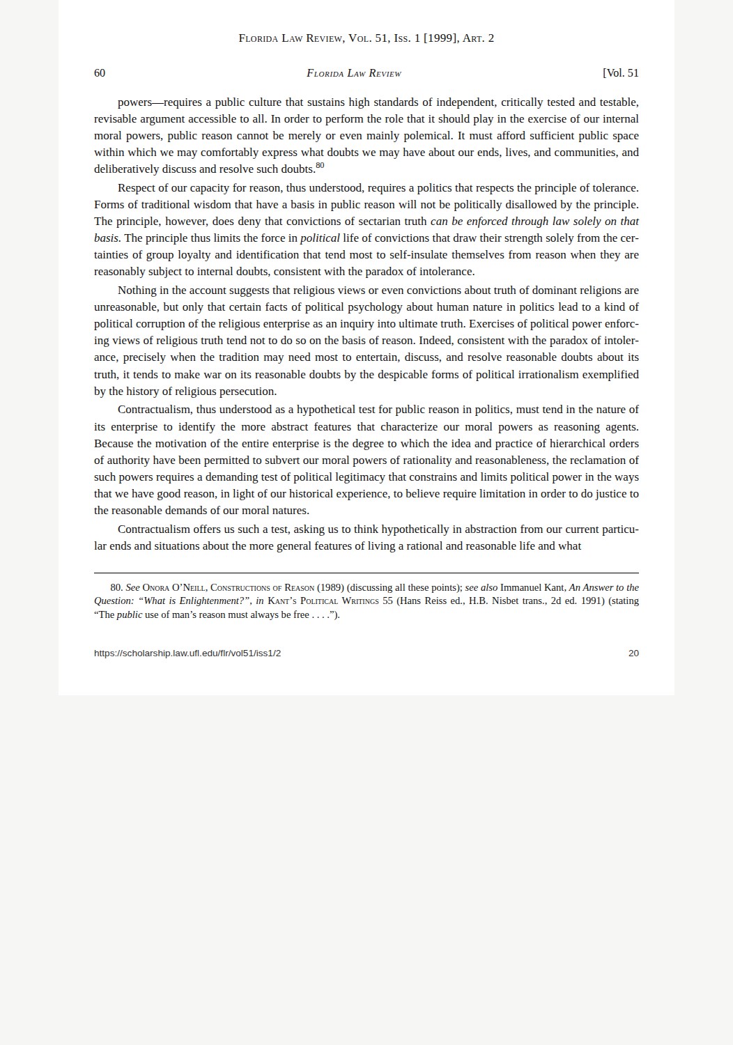Florida Law Review, Vol. 51, Iss. 1 [1999], Art. 2
60 Florida Law Review [Vol. 51
powers—requires a public culture that sustains high standards of independent, critically tested and testable, revisable argument accessible to all. In order to perform the role that it should play in the exercise of our internal moral powers, public reason cannot be merely or even mainly polemical. It must afford sufficient public space within which we may comfortably express what doubts we may have about our ends, lives, and communities, and deliberatively discuss and resolve such doubts.80
Respect of our capacity for reason, thus understood, requires a politics that respects the principle of tolerance. Forms of traditional wisdom that have a basis in public reason will not be politically disallowed by the principle. The principle, however, does deny that convictions of sectarian truth can be enforced through law solely on that basis. The principle thus limits the force in political life of convictions that draw their strength solely from the certainties of group loyalty and identification that tend most to self-insulate themselves from reason when they are reasonably subject to internal doubts, consistent with the paradox of intolerance.
Nothing in the account suggests that religious views or even convictions about truth of dominant religions are unreasonable, but only that certain facts of political psychology about human nature in politics lead to a kind of political corruption of the religious enterprise as an inquiry into ultimate truth. Exercises of political power enforcing views of religious truth tend not to do so on the basis of reason. Indeed, consistent with the paradox of intolerance, precisely when the tradition may need most to entertain, discuss, and resolve reasonable doubts about its truth, it tends to make war on its reasonable doubts by the despicable forms of political irrationalism exemplified by the history of religious persecution.
Contractualism, thus understood as a hypothetical test for public reason in politics, must tend in the nature of its enterprise to identify the more abstract features that characterize our moral powers as reasoning agents. Because the motivation of the entire enterprise is the degree to which the idea and practice of hierarchical orders of authority have been permitted to subvert our moral powers of rationality and reasonableness, the reclamation of such powers requires a demanding test of political legitimacy that constrains and limits political power in the ways that we have good reason, in light of our historical experience, to believe require limitation in order to do justice to the reasonable demands of our moral natures.
Contractualism offers us such a test, asking us to think hypothetically in abstraction from our current particular ends and situations about the more general features of living a rational and reasonable life and what
80. See Onora O’Neill, Constructions of Reason (1989) (discussing all these points); see also Immanuel Kant, An Answer to the Question: “What is Enlightenment?”, in Kant’s Political Writings 55 (Hans Reiss ed., H.B. Nisbet trans., 2d ed. 1991) (stating “The public use of man’s reason must always be free . . . .”).
https://scholarship.law.ufl.edu/flr/vol51/iss1/2 20